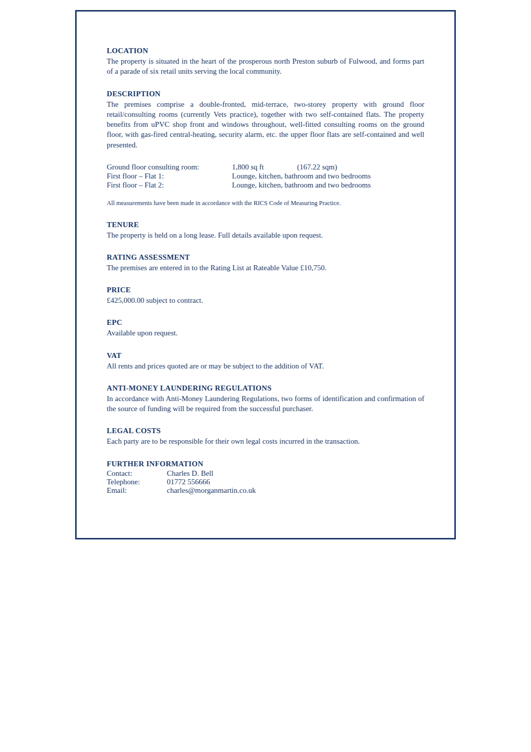LOCATION
The property is situated in the heart of the prosperous north Preston suburb of Fulwood, and forms part of a parade of six retail units serving the local community.
DESCRIPTION
The premises comprise a double-fronted, mid-terrace, two-storey property with ground floor retail/consulting rooms (currently Vets practice), together with two self-contained flats. The property benefits from uPVC shop front and windows throughout, well-fitted consulting rooms on the ground floor, with gas-fired central-heating, security alarm, etc. the upper floor flats are self-contained and well presented.
| Ground floor consulting room: | 1,800 sq ft | (167.22 sqm) |
| First floor – Flat 1: | Lounge, kitchen, bathroom and two bedrooms |
| First floor – Flat 2: | Lounge, kitchen, bathroom and two bedrooms |
All measurements have been made in accordance with the RICS Code of Measuring Practice.
TENURE
The property is held on a long lease. Full details available upon request.
RATING ASSESSMENT
The premises are entered in to the Rating List at Rateable Value £10,750.
PRICE
£425,000.00 subject to contract.
EPC
Available upon request.
VAT
All rents and prices quoted are or may be subject to the addition of VAT.
ANTI-MONEY LAUNDERING REGULATIONS
In accordance with Anti-Money Laundering Regulations, two forms of identification and confirmation of the source of funding will be required from the successful purchaser.
LEGAL COSTS
Each party are to be responsible for their own legal costs incurred in the transaction.
FURTHER INFORMATION
| Contact: | Charles D. Bell |
| Telephone: | 01772 556666 |
| Email: | charles@morganmartin.co.uk |